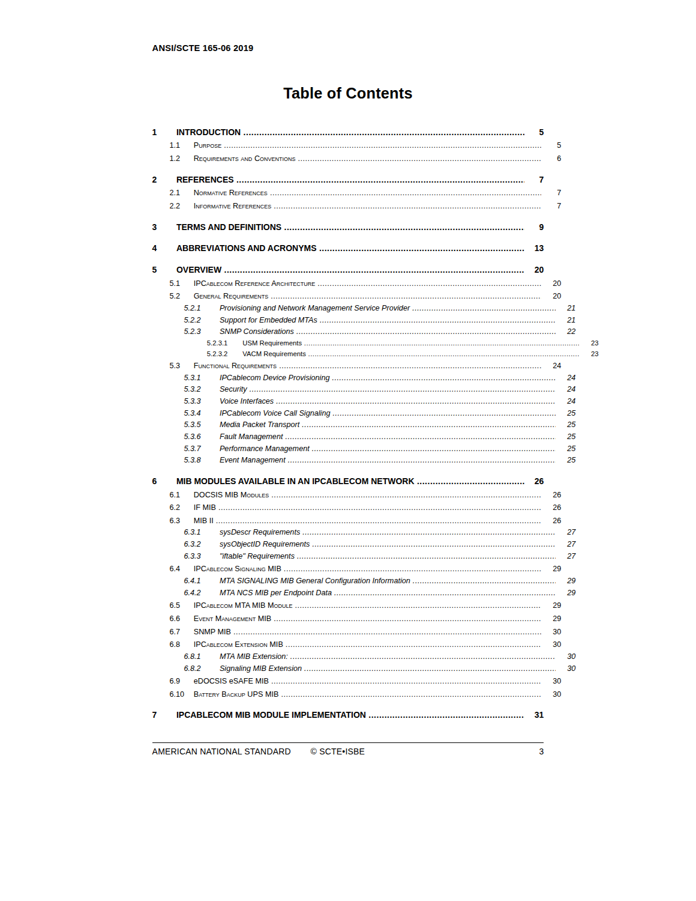ANSI/SCTE 165-06 2019
Table of Contents
1 INTRODUCTION 5
1.1 Purpose 5
1.2 Requirements and Conventions 6
2 REFERENCES 7
2.1 Normative References 7
2.2 Informative References 7
3 TERMS AND DEFINITIONS 9
4 ABBREVIATIONS AND ACRONYMS 13
5 OVERVIEW 20
5.1 IPCablecom Reference Architecture 20
5.2 General Requirements 20
5.2.1 Provisioning and Network Management Service Provider 21
5.2.2 Support for Embedded MTAs 21
5.2.3 SNMP Considerations 22
5.2.3.1 USM Requirements 23
5.2.3.2 VACM Requirements 23
5.3 Functional Requirements 24
5.3.1 IPCablecom Device Provisioning 24
5.3.2 Security 24
5.3.3 Voice Interfaces 24
5.3.4 IPCablecom Voice Call Signaling 25
5.3.5 Media Packet Transport 25
5.3.6 Fault Management 25
5.3.7 Performance Management 25
5.3.8 Event Management 25
6 MIB MODULES AVAILABLE IN AN IPCABLECOM NETWORK 26
6.1 DOCSIS MIB Modules 26
6.2 IF MIB 26
6.3 MIB II 26
6.3.1 sysDescr Requirements 27
6.3.2 sysObjectID Requirements 27
6.3.3 "iftable" Requirements 27
6.4 IPCablecom Signaling MIB 29
6.4.1 MTA SIGNALING MIB General Configuration Information 29
6.4.2 MTA NCS MIB per Endpoint Data 29
6.5 IPCablecom MTA MIB Module 29
6.6 Event Management MIB 29
6.7 SNMP MIB 30
6.8 IPCablecom Extension MIB 30
6.8.1 MTA MIB Extension: 30
6.8.2 Signaling MIB Extension 30
6.9 eDOCSIS eSAFE MIB 30
6.10 Battery Backup UPS MIB 30
7 IPCABLECOM MIB MODULE IMPLEMENTATION 31
AMERICAN NATIONAL STANDARD © SCTE•ISBE
3